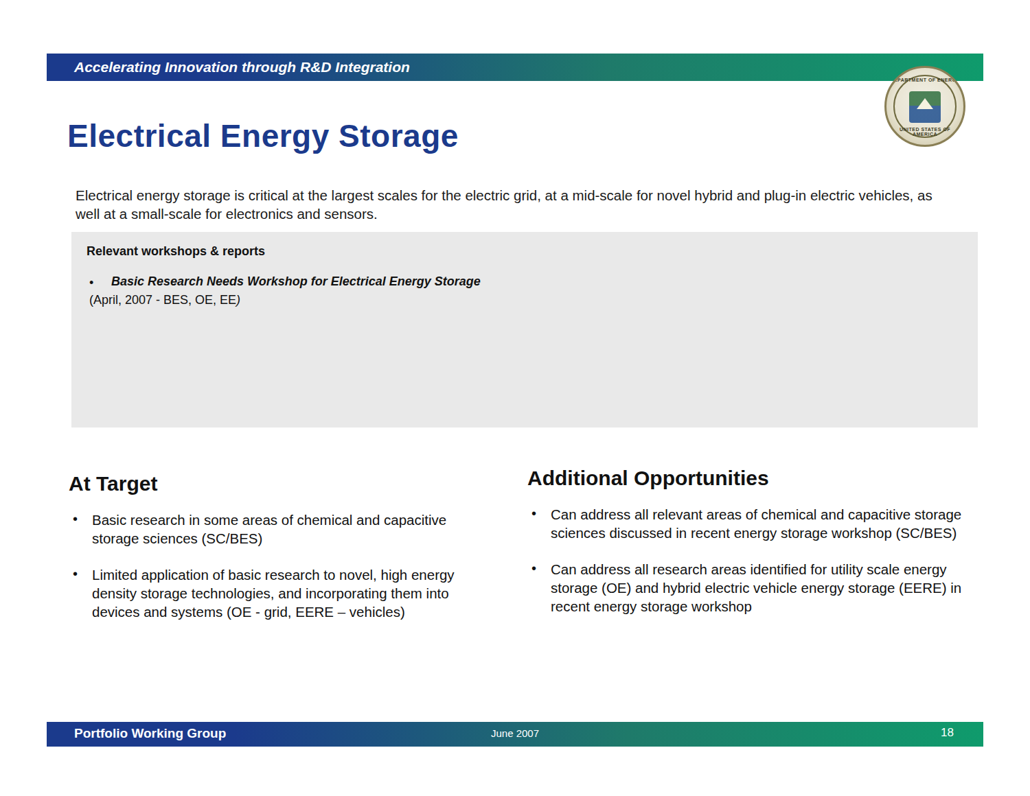Accelerating Innovation through R&D Integration
DEPARTMENT OF ENERGY
UNITED STATES OF AMERICA
Electrical Energy Storage
Electrical energy storage is critical at the largest scales for the electric grid, at a mid-scale for novel hybrid and plug-in electric vehicles, as well at a small-scale for electronics and sensors.
Relevant workshops & reports
• Basic Research Needs Workshop for Electrical Energy Storage (April, 2007 - BES, OE, EE)
At Target
Basic research in some areas of chemical and capacitive storage sciences (SC/BES)
Limited application of basic research to novel, high energy density storage technologies, and incorporating them into devices and systems (OE - grid, EERE – vehicles)
Additional Opportunities
Can address all relevant areas of chemical and capacitive storage sciences discussed in recent energy storage workshop (SC/BES)
Can address all research areas identified for utility scale energy storage (OE) and hybrid electric vehicle energy storage (EERE) in recent energy storage workshop
Portfolio Working Group
June 2007
18